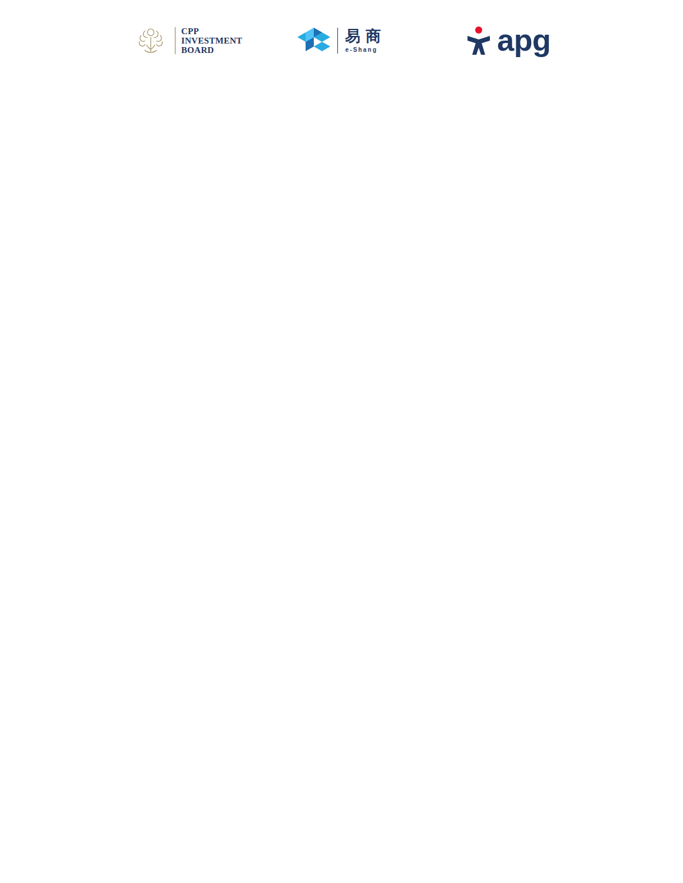CPP Investment Board
易商
e-Shang
apg